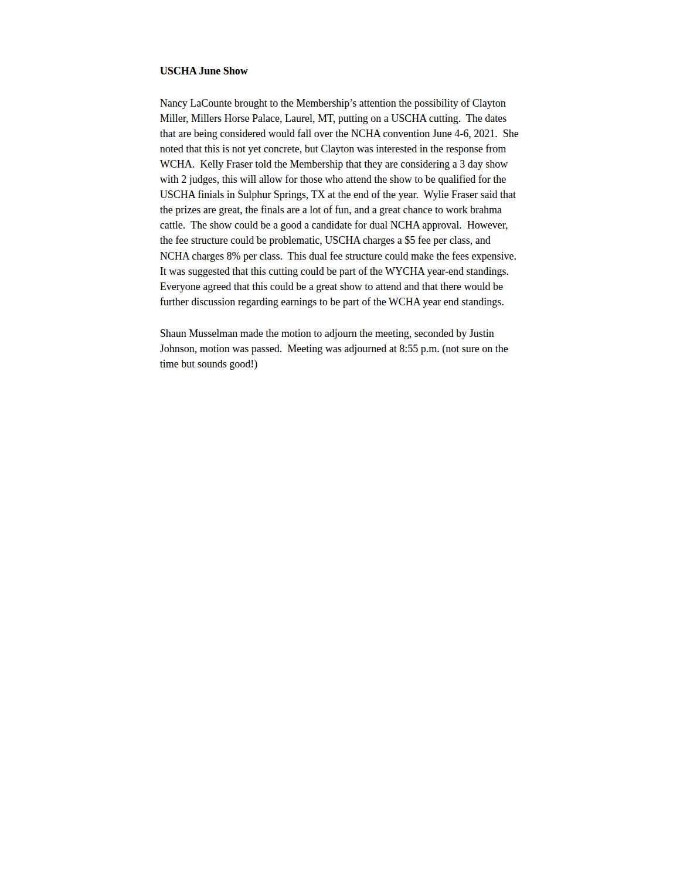USCHA June Show
Nancy LaCounte brought to the Membership’s attention the possibility of Clayton Miller, Millers Horse Palace, Laurel, MT, putting on a USCHA cutting. The dates that are being considered would fall over the NCHA convention June 4-6, 2021. She noted that this is not yet concrete, but Clayton was interested in the response from WCHA. Kelly Fraser told the Membership that they are considering a 3 day show with 2 judges, this will allow for those who attend the show to be qualified for the USCHA finials in Sulphur Springs, TX at the end of the year. Wylie Fraser said that the prizes are great, the finals are a lot of fun, and a great chance to work brahma cattle. The show could be a good a candidate for dual NCHA approval. However, the fee structure could be problematic, USCHA charges a $5 fee per class, and NCHA charges 8% per class. This dual fee structure could make the fees expensive. It was suggested that this cutting could be part of the WYCHA year-end standings. Everyone agreed that this could be a great show to attend and that there would be further discussion regarding earnings to be part of the WCHA year end standings.
Shaun Musselman made the motion to adjourn the meeting, seconded by Justin Johnson, motion was passed. Meeting was adjourned at 8:55 p.m. (not sure on the time but sounds good!)